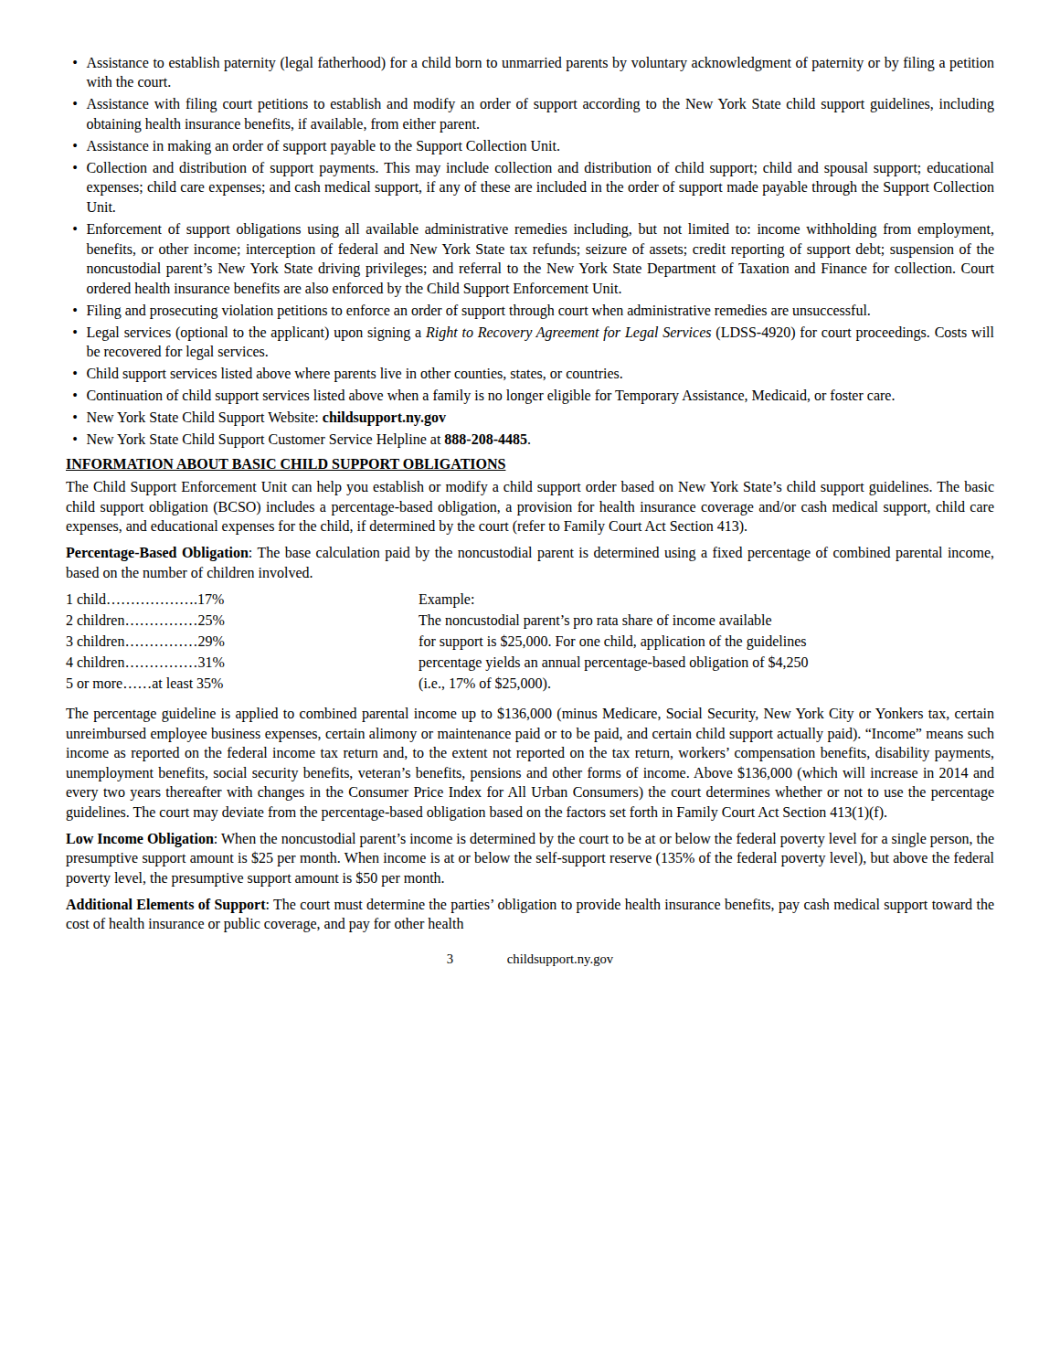Assistance to establish paternity (legal fatherhood) for a child born to unmarried parents by voluntary acknowledgment of paternity or by filing a petition with the court.
Assistance with filing court petitions to establish and modify an order of support according to the New York State child support guidelines, including obtaining health insurance benefits, if available, from either parent.
Assistance in making an order of support payable to the Support Collection Unit.
Collection and distribution of support payments. This may include collection and distribution of child support; child and spousal support; educational expenses; child care expenses; and cash medical support, if any of these are included in the order of support made payable through the Support Collection Unit.
Enforcement of support obligations using all available administrative remedies including, but not limited to: income withholding from employment, benefits, or other income; interception of federal and New York State tax refunds; seizure of assets; credit reporting of support debt; suspension of the noncustodial parent’s New York State driving privileges; and referral to the New York State Department of Taxation and Finance for collection. Court ordered health insurance benefits are also enforced by the Child Support Enforcement Unit.
Filing and prosecuting violation petitions to enforce an order of support through court when administrative remedies are unsuccessful.
Legal services (optional to the applicant) upon signing a Right to Recovery Agreement for Legal Services (LDSS-4920) for court proceedings. Costs will be recovered for legal services.
Child support services listed above where parents live in other counties, states, or countries.
Continuation of child support services listed above when a family is no longer eligible for Temporary Assistance, Medicaid, or foster care.
New York State Child Support Website: childsupport.ny.gov
New York State Child Support Customer Service Helpline at 888-208-4485.
INFORMATION ABOUT BASIC CHILD SUPPORT OBLIGATIONS
The Child Support Enforcement Unit can help you establish or modify a child support order based on New York State’s child support guidelines. The basic child support obligation (BCSO) includes a percentage-based obligation, a provision for health insurance coverage and/or cash medical support, child care expenses, and educational expenses for the child, if determined by the court (refer to Family Court Act Section 413).
Percentage-Based Obligation: The base calculation paid by the noncustodial parent is determined using a fixed percentage of combined parental income, based on the number of children involved.
| 1 child……………….17% | Example: |
| 2 children……………25% | The noncustodial parent’s pro rata share of income available |
| 3 children……………29% | for support is $25,000. For one child, application of the guidelines |
| 4 children……………31% | percentage yields an annual percentage-based obligation of $4,250 |
| 5 or more……at least 35% | (i.e., 17% of $25,000). |
The percentage guideline is applied to combined parental income up to $136,000 (minus Medicare, Social Security, New York City or Yonkers tax, certain unreimbursed employee business expenses, certain alimony or maintenance paid or to be paid, and certain child support actually paid). “Income” means such income as reported on the federal income tax return and, to the extent not reported on the tax return, workers’ compensation benefits, disability payments, unemployment benefits, social security benefits, veteran’s benefits, pensions and other forms of income. Above $136,000 (which will increase in 2014 and every two years thereafter with changes in the Consumer Price Index for All Urban Consumers) the court determines whether or not to use the percentage guidelines. The court may deviate from the percentage-based obligation based on the factors set forth in Family Court Act Section 413(1)(f).
Low Income Obligation: When the noncustodial parent’s income is determined by the court to be at or below the federal poverty level for a single person, the presumptive support amount is $25 per month. When income is at or below the self-support reserve (135% of the federal poverty level), but above the federal poverty level, the presumptive support amount is $50 per month.
Additional Elements of Support: The court must determine the parties’ obligation to provide health insurance benefits, pay cash medical support toward the cost of health insurance or public coverage, and pay for other health
3childsupport.ny.gov